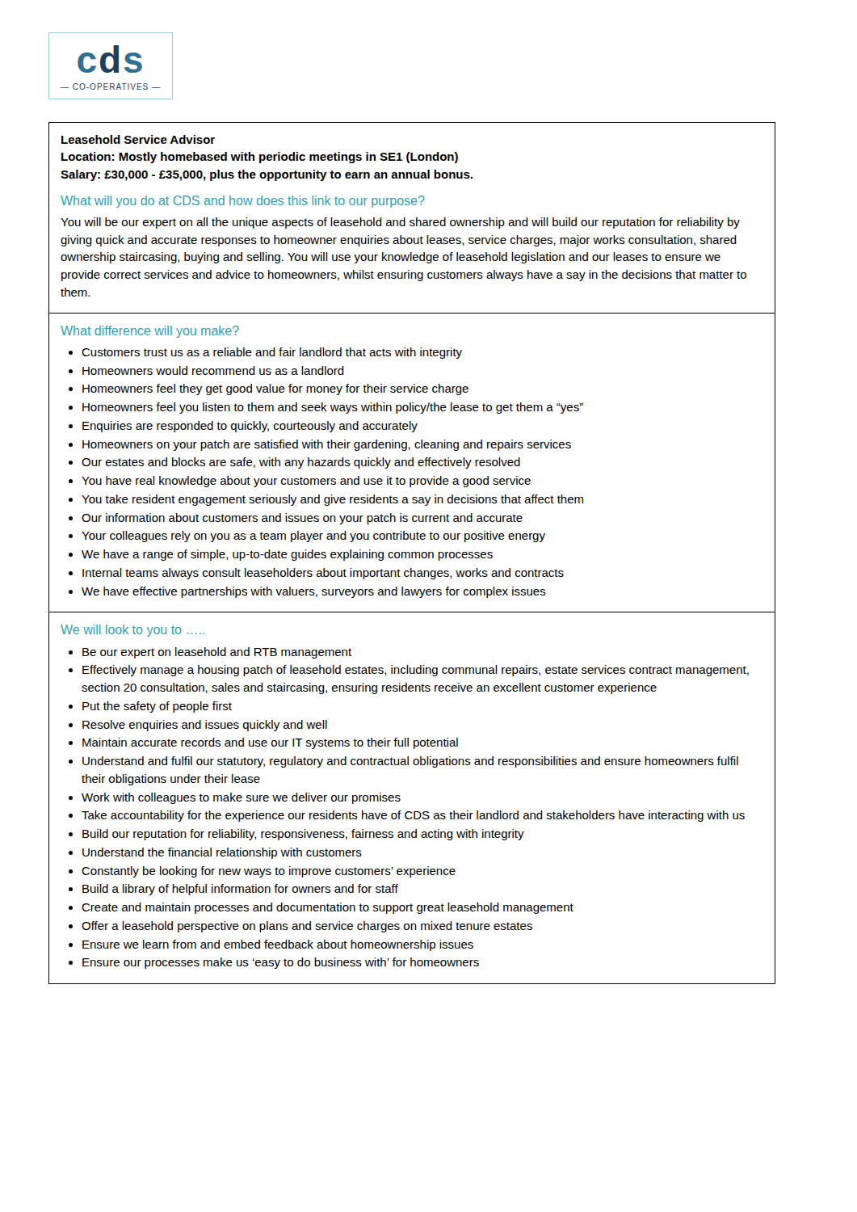cds
— CO-OPERATIVES —
Leasehold Service Advisor
Location: Mostly homebased with periodic meetings in SE1 (London)
Salary: £30,000 - £35,000, plus the opportunity to earn an annual bonus.
What will you do at CDS and how does this link to our purpose?
You will be our expert on all the unique aspects of leasehold and shared ownership and will build our reputation for reliability by giving quick and accurate responses to homeowner enquiries about leases, service charges, major works consultation, shared ownership staircasing, buying and selling. You will use your knowledge of leasehold legislation and our leases to ensure we provide correct services and advice to homeowners, whilst ensuring customers always have a say in the decisions that matter to them.
What difference will you make?
Customers trust us as a reliable and fair landlord that acts with integrity
Homeowners would recommend us as a landlord
Homeowners feel they get good value for money for their service charge
Homeowners feel you listen to them and seek ways within policy/the lease to get them a “yes”
Enquiries are responded to quickly, courteously and accurately
Homeowners on your patch are satisfied with their gardening, cleaning and repairs services
Our estates and blocks are safe, with any hazards quickly and effectively resolved
You have real knowledge about your customers and use it to provide a good service
You take resident engagement seriously and give residents a say in decisions that affect them
Our information about customers and issues on your patch is current and accurate
Your colleagues rely on you as a team player and you contribute to our positive energy
We have a range of simple, up-to-date guides explaining common processes
Internal teams always consult leaseholders about important changes, works and contracts
We have effective partnerships with valuers, surveyors and lawyers for complex issues
We will look to you to …..
Be our expert on leasehold and RTB management
Effectively manage a housing patch of leasehold estates, including communal repairs, estate services contract management, section 20 consultation, sales and staircasing, ensuring residents receive an excellent customer experience
Put the safety of people first
Resolve enquiries and issues quickly and well
Maintain accurate records and use our IT systems to their full potential
Understand and fulfil our statutory, regulatory and contractual obligations and responsibilities and ensure homeowners fulfil their obligations under their lease
Work with colleagues to make sure we deliver our promises
Take accountability for the experience our residents have of CDS as their landlord and stakeholders have interacting with us
Build our reputation for reliability, responsiveness, fairness and acting with integrity
Understand the financial relationship with customers
Constantly be looking for new ways to improve customers’ experience
Build a library of helpful information for owners and for staff
Create and maintain processes and documentation to support great leasehold management
Offer a leasehold perspective on plans and service charges on mixed tenure estates
Ensure we learn from and embed feedback about homeownership issues
Ensure our processes make us ‘easy to do business with’ for homeowners